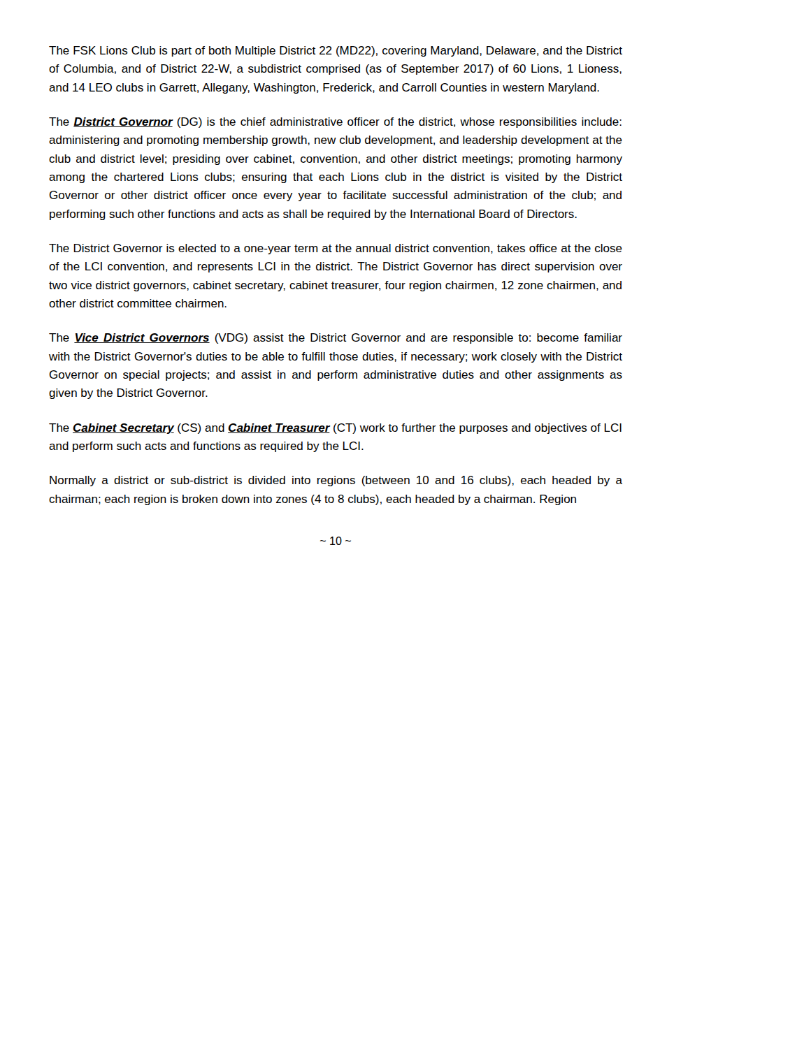The FSK Lions Club is part of both Multiple District 22 (MD22), covering Maryland, Delaware, and the District of Columbia, and of District 22-W, a subdistrict comprised (as of September 2017) of 60 Lions, 1 Lioness, and 14 LEO clubs in Garrett, Allegany, Washington, Frederick, and Carroll Counties in western Maryland.
The District Governor (DG) is the chief administrative officer of the district, whose responsibilities include: administering and promoting membership growth, new club development, and leadership development at the club and district level; presiding over cabinet, convention, and other district meetings; promoting harmony among the chartered Lions clubs; ensuring that each Lions club in the district is visited by the District Governor or other district officer once every year to facilitate successful administration of the club; and performing such other functions and acts as shall be required by the International Board of Directors.
The District Governor is elected to a one-year term at the annual district convention, takes office at the close of the LCI convention, and represents LCI in the district. The District Governor has direct supervision over two vice district governors, cabinet secretary, cabinet treasurer, four region chairmen, 12 zone chairmen, and other district committee chairmen.
The Vice District Governors (VDG) assist the District Governor and are responsible to: become familiar with the District Governor's duties to be able to fulfill those duties, if necessary; work closely with the District Governor on special projects; and assist in and perform administrative duties and other assignments as given by the District Governor.
The Cabinet Secretary (CS) and Cabinet Treasurer (CT) work to further the purposes and objectives of LCI and perform such acts and functions as required by the LCI.
Normally a district or sub-district is divided into regions (between 10 and 16 clubs), each headed by a chairman; each region is broken down into zones (4 to 8 clubs), each headed by a chairman. Region
~ 10 ~